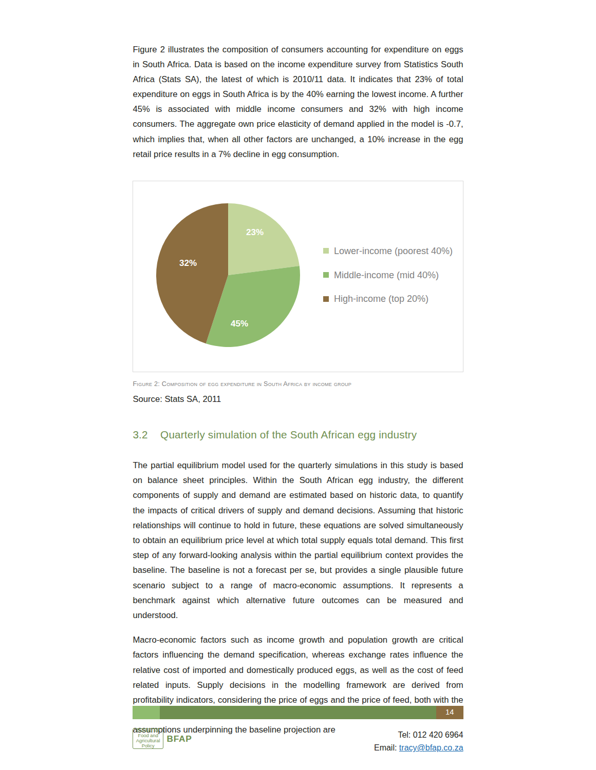Figure 2 illustrates the composition of consumers accounting for expenditure on eggs in South Africa. Data is based on the income expenditure survey from Statistics South Africa (Stats SA), the latest of which is 2010/11 data. It indicates that 23% of total expenditure on eggs in South Africa is by the 40% earning the lowest income. A further 45% is associated with middle income consumers and 32% with high income consumers. The aggregate own price elasticity of demand applied in the model is -0.7, which implies that, when all other factors are unchanged, a 10% increase in the egg retail price results in a 7% decline in egg consumption.
23% 45% 32%
Lower-income (poorest 40%)
Middle-income (mid 40%)
High-income (top 20%)
Figure 2: Composition of egg expenditure in South Africa by income group
Source: Stats SA, 2011
3.2 Quarterly simulation of the South African egg industry
The partial equilibrium model used for the quarterly simulations in this study is based on balance sheet principles. Within the South African egg industry, the different components of supply and demand are estimated based on historic data, to quantify the impacts of critical drivers of supply and demand decisions. Assuming that historic relationships will continue to hold in future, these equations are solved simultaneously to obtain an equilibrium price level at which total supply equals total demand. This first step of any forward-looking analysis within the partial equilibrium context provides the baseline. The baseline is not a forecast per se, but provides a single plausible future scenario subject to a range of macro-economic assumptions. It represents a benchmark against which alternative future outcomes can be measured and understood.
Macro-economic factors such as income growth and population growth are critical factors influencing the demand specification, whereas exchange rates influence the relative cost of imported and domestically produced eggs, as well as the cost of feed related inputs. Supply decisions in the modelling framework are derived from profitability indicators, considering the price of eggs and the price of feed, both with the appropriate number of lags to reflect a typical production cycle. Key macro-economic assumptions underpinning the baseline projection are
14
Bureau for Food and
Agricultural Policy
BFAP
Tel: 012 420 6964
Email: tracy@bfap.co.za